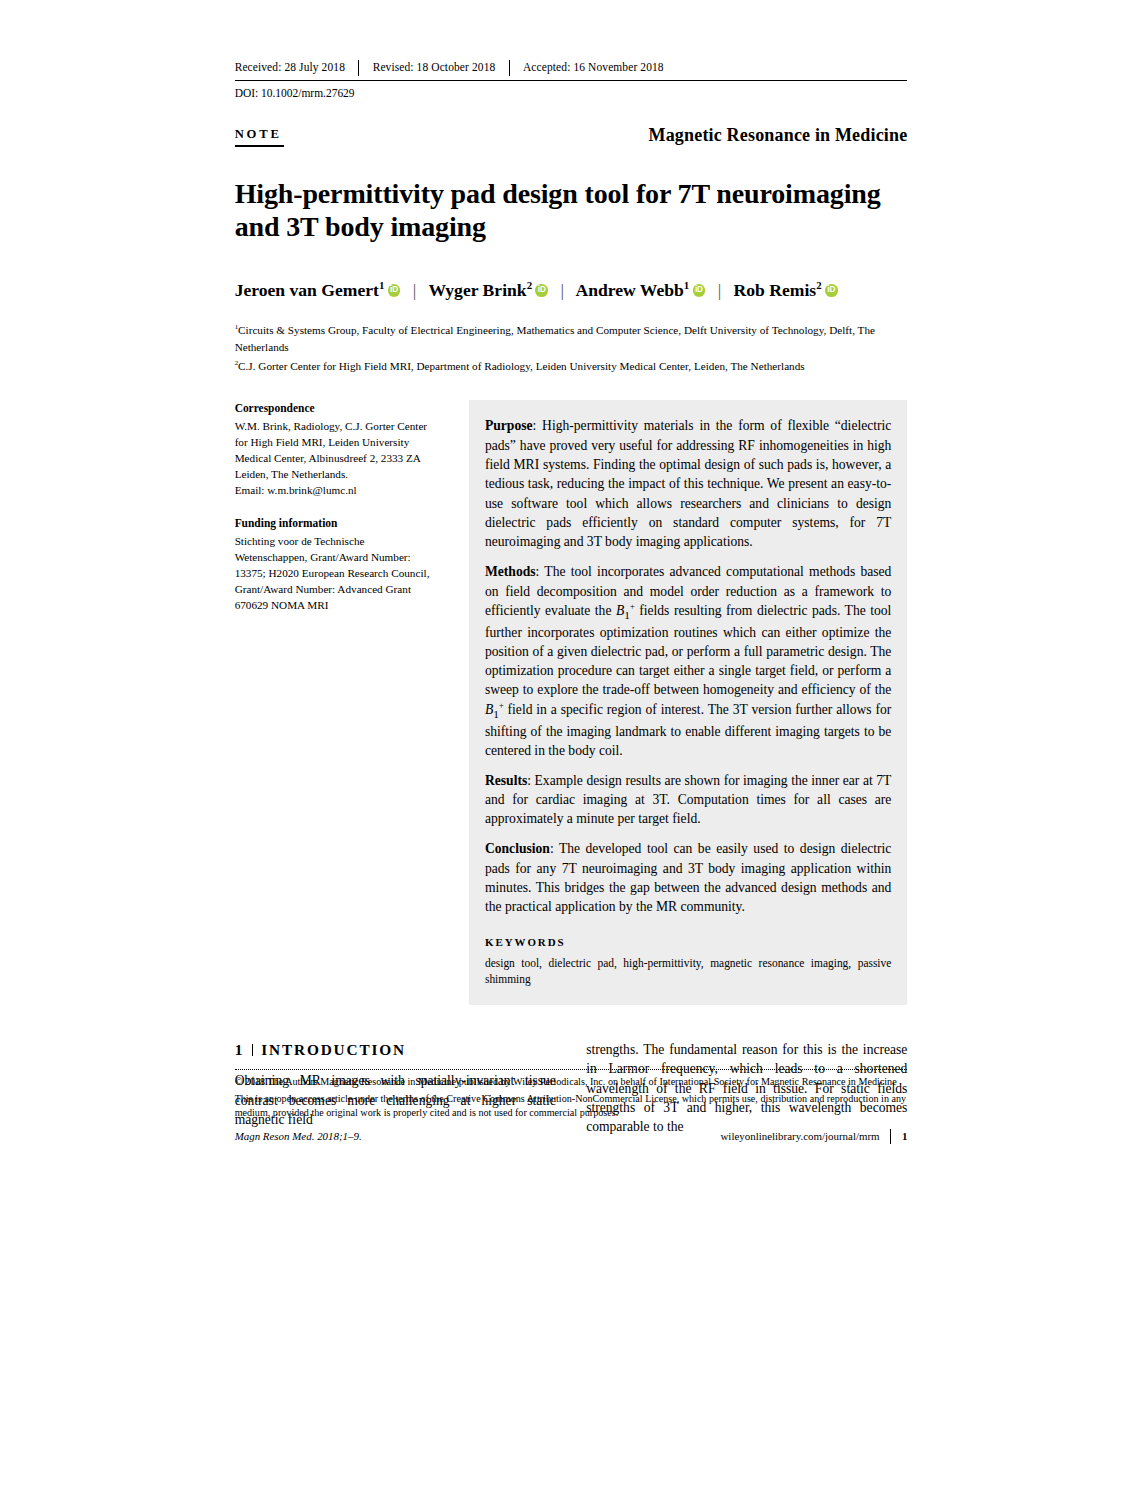Received: 28 July 2018 Revised: 18 October 2018 Accepted: 16 November 2018
DOI: 10.1002/mrm.27629
Note
Magnetic Resonance in Medicine
High-permittivity pad design tool for 7T neuroimaging and 3T body imaging
Jeroen van Gemert1 | Wyger Brink2 | Andrew Webb1 | Rob Remis2
1Circuits & Systems Group, Faculty of Electrical Engineering, Mathematics and Computer Science, Delft University of Technology, Delft, The Netherlands
2C.J. Gorter Center for High Field MRI, Department of Radiology, Leiden University Medical Center, Leiden, The Netherlands
Correspondence
W.M. Brink, Radiology, C.J. Gorter Center for High Field MRI, Leiden University Medical Center, Albinusdreef 2, 2333 ZA Leiden, The Netherlands.
Email: w.m.brink@lumc.nl
Funding information
Stichting voor de Technische Wetenschappen, Grant/Award Number: 13375; H2020 European Research Council, Grant/Award Number: Advanced Grant 670629 NOMA MRI
Purpose: High-permittivity materials in the form of flexible “dielectric pads” have proved very useful for addressing RF inhomogeneities in high field MRI systems. Finding the optimal design of such pads is, however, a tedious task, reducing the impact of this technique. We present an easy-to-use software tool which allows researchers and clinicians to design dielectric pads efficiently on standard computer systems, for 7T neuroimaging and 3T body imaging applications.
Methods: The tool incorporates advanced computational methods based on field decomposition and model order reduction as a framework to efficiently evaluate the B1+ fields resulting from dielectric pads. The tool further incorporates optimization routines which can either optimize the position of a given dielectric pad, or perform a full parametric design. The optimization procedure can target either a single target field, or perform a sweep to explore the trade-off between homogeneity and efficiency of the B1+ field in a specific region of interest. The 3T version further allows for shifting of the imaging landmark to enable different imaging targets to be centered in the body coil.
Results: Example design results are shown for imaging the inner ear at 7T and for cardiac imaging at 3T. Computation times for all cases are approximately a minute per target field.
Conclusion: The developed tool can be easily used to design dielectric pads for any 7T neuroimaging and 3T body imaging application within minutes. This bridges the gap between the advanced design methods and the practical application by the MR community.
Keywords
design tool, dielectric pad, high-permittivity, magnetic resonance imaging, passive shimming
1 INTRODUCTION
Obtaining MR images with spatially-invariant tissue contrast becomes more challenging at higher static magnetic field
strengths. The fundamental reason for this is the increase in Larmor frequency, which leads to a shortened wavelength of the RF field in tissue. For static fields strengths of 3T and higher, this wavelength becomes comparable to the
© 2018 The Authors Magnetic Resonance in Medicine published by Wiley Periodicals, Inc. on behalf of International Society for Magnetic Resonance in Medicine
This is an open access article under the terms of the Creative Commons Attribution-NonCommercial License, which permits use, distribution and reproduction in any medium, provided the original work is properly cited and is not used for commercial purposes.
Magn Reson Med. 2018;1–9.
wileyonlinelibrary.com/journal/mrm 1